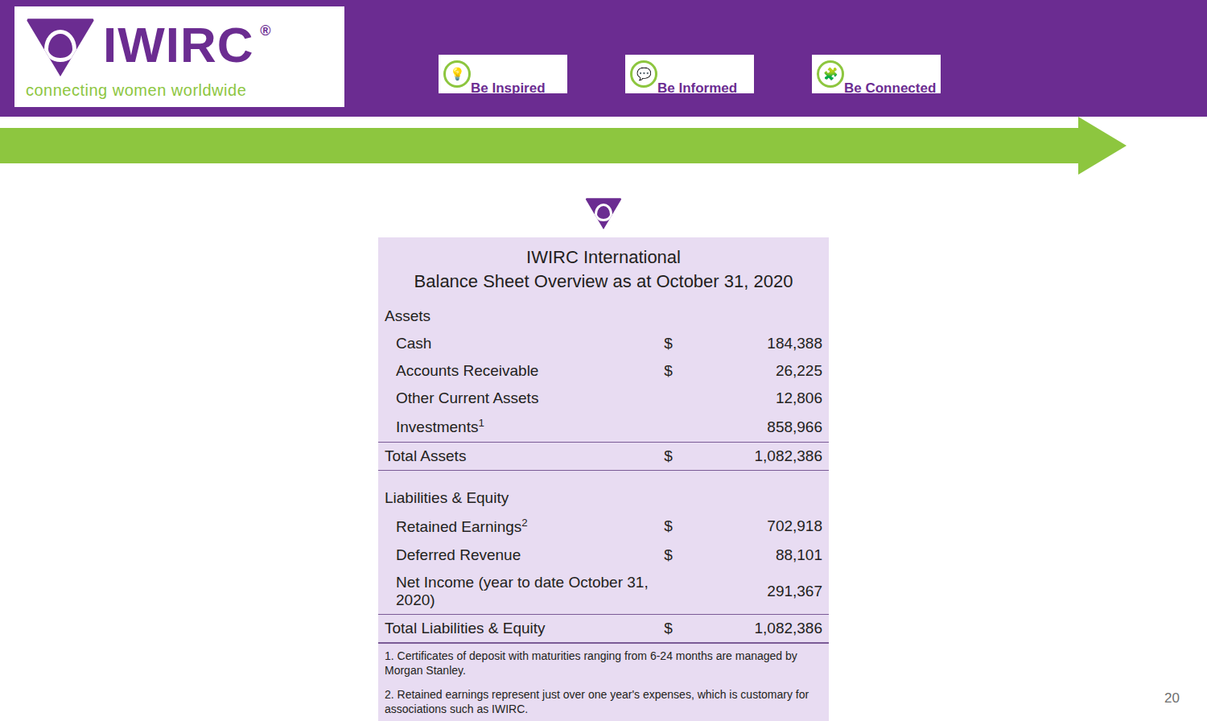IWIRC®
connecting women worldwide
💡 Be Inspired
💬 Be Informed
🧩 Be Connected
IWIRC International Balance Sheet Overview as at October 31, 2020
| Assets | | |
| Cash | $ | 184,388 |
| Accounts Receivable | $ | 26,225 |
| Other Current Assets | | 12,806 |
| Investments 1 | | 858,966 |
| Total Assets | $ | 1,082,386 |
| Liabilities & Equity | | |
| Retained Earnings 2 | $ | 702,918 |
| Deferred Revenue | $ | 88,101 |
| Net Income (year to date October 31, 2020) | | 291,367 |
| Total Liabilities & Equity | $ | 1,082,386 |
| 1. Certificates of deposit with maturities ranging from 6-24 months are managed by Morgan Stanley. |
| 2. Retained earnings represent just over one year's expenses, which is customary for associations such as IWIRC. |
20